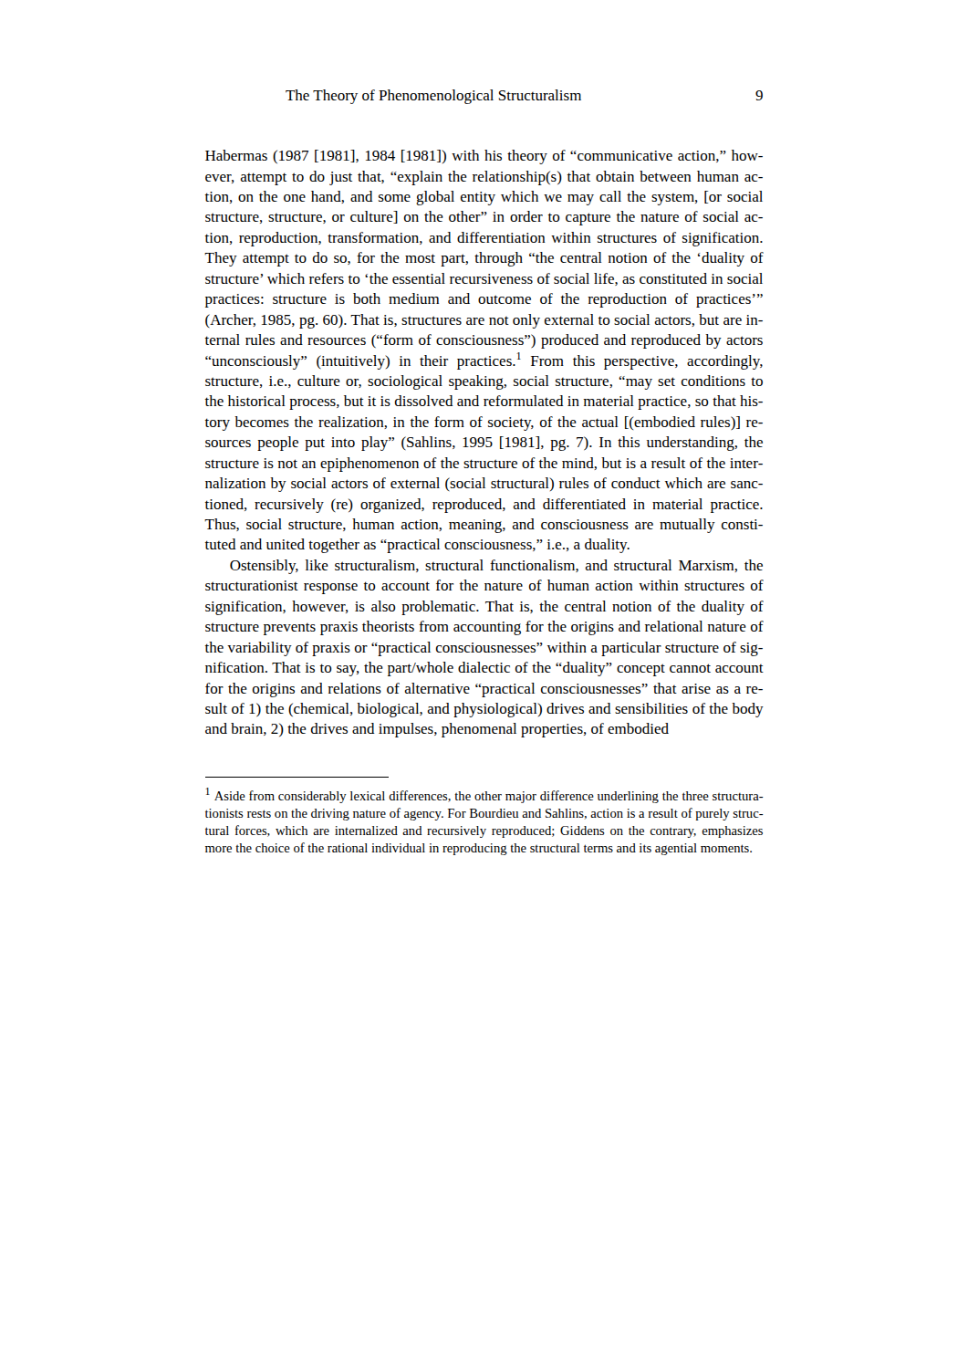The Theory of Phenomenological Structuralism 9
Habermas (1987 [1981], 1984 [1981]) with his theory of “communicative action,” however, attempt to do just that, “explain the relationship(s) that obtain between human action, on the one hand, and some global entity which we may call the system, [or social structure, structure, or culture] on the other” in order to capture the nature of social action, reproduction, transformation, and differentiation within structures of signification. They attempt to do so, for the most part, through “the central notion of the ‘duality of structure’ which refers to ‘the essential recursiveness of social life, as constituted in social practices: structure is both medium and outcome of the reproduction of practices’” (Archer, 1985, pg. 60). That is, structures are not only external to social actors, but are internal rules and resources (“form of consciousness”) produced and reproduced by actors “unconsciously” (intuitively) in their practices.1 From this perspective, accordingly, structure, i.e., culture or, sociological speaking, social structure, “may set conditions to the historical process, but it is dissolved and reformulated in material practice, so that history becomes the realization, in the form of society, of the actual [(embodied rules)] resources people put into play” (Sahlins, 1995 [1981], pg. 7). In this understanding, the structure is not an epiphenomenon of the structure of the mind, but is a result of the internalization by social actors of external (social structural) rules of conduct which are sanctioned, recursively (re) organized, reproduced, and differentiated in material practice. Thus, social structure, human action, meaning, and consciousness are mutually constituted and united together as “practical consciousness,” i.e., a duality.
Ostensibly, like structuralism, structural functionalism, and structural Marxism, the structurationist response to account for the nature of human action within structures of signification, however, is also problematic. That is, the central notion of the duality of structure prevents praxis theorists from accounting for the origins and relational nature of the variability of praxis or “practical consciousnesses” within a particular structure of signification. That is to say, the part/whole dialectic of the “duality” concept cannot account for the origins and relations of alternative “practical consciousnesses” that arise as a result of 1) the (chemical, biological, and physiological) drives and sensibilities of the body and brain, 2) the drives and impulses, phenomenal properties, of embodied
1 Aside from considerably lexical differences, the other major difference underlining the three structurationists rests on the driving nature of agency. For Bourdieu and Sahlins, action is a result of purely structural forces, which are internalized and recursively reproduced; Giddens on the contrary, emphasizes more the choice of the rational individual in reproducing the structural terms and its agential moments.